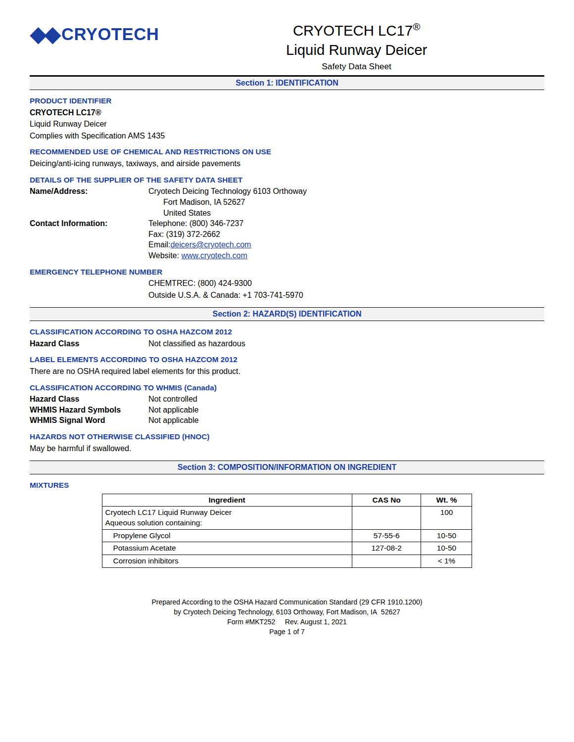◆◆ CRYOTECH
CRYOTECH LC17®
Liquid Runway Deicer
Safety Data Sheet
Section 1: IDENTIFICATION
PRODUCT IDENTIFIER
CRYOTECH LC17®
Liquid Runway Deicer
Complies with Specification AMS 1435
RECOMMENDED USE OF CHEMICAL AND RESTRICTIONS ON USE
Deicing/anti-icing runways, taxiways, and airside pavements
DETAILS OF THE SUPPLIER OF THE SAFETY DATA SHEET
Name/Address:
Cryotech Deicing Technology 6103 Orthoway
Fort Madison, IA 52627
United States
Contact Information:
Telephone: (800) 346-7237
Fax: (319) 372-2662
Email:deicers@cryotech.com
Website: www.cryotech.com
EMERGENCY TELEPHONE NUMBER
CHEMTREC: (800) 424-9300
Outside U.S.A. & Canada: +1 703-741-5970
Section 2: HAZARD(S) IDENTIFICATION
CLASSIFICATION ACCORDING TO OSHA HAZCOM 2012
Hazard Class
Not classified as hazardous
LABEL ELEMENTS ACCORDING TO OSHA HAZCOM 2012
There are no OSHA required label elements for this product.
CLASSIFICATION ACCORDING TO WHMIS (Canada)
Hazard Class
Not controlled
WHMIS Hazard Symbols
Not applicable
WHMIS Signal Word
Not applicable
HAZARDS NOT OTHERWISE CLASSIFIED (HNOC)
May be harmful if swallowed.
Section 3: COMPOSITION/INFORMATION ON INGREDIENT
MIXTURES
| Ingredient | CAS No | Wt. % |
| --- | --- | --- |
| Cryotech LC17 Liquid Runway Deicer Aqueous solution containing: | | 100 |
| Propylene Glycol | 57-55-6 | 10-50 |
| Potassium Acetate | 127-08-2 | 10-50 |
| Corrosion inhibitors | | < 1% |
Prepared According to the OSHA Hazard Communication Standard (29 CFR 1910.1200)
by Cryotech Deicing Technology, 6103 Orthoway, Fort Madison, IA 52627
Form #MKT252 Rev. August 1, 2021
Page 1 of 7